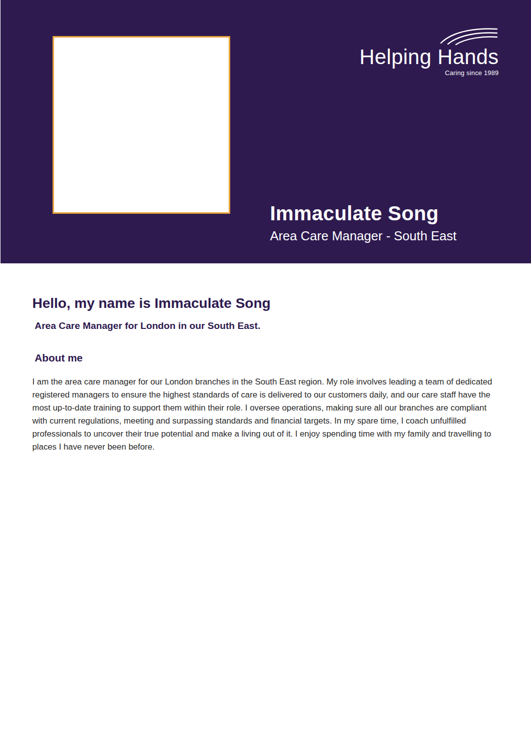Helping Hands
Caring since 1989
Immaculate Song
Area Care Manager - South East
Hello, my name is Immaculate Song
Area Care Manager for London in our South East.
About me
I am the area care manager for our London branches in the South East region. My role involves leading a team of dedicated registered managers to ensure the highest standards of care is delivered to our customers daily, and our care staff have the most up-to-date training to support them within their role. I oversee operations, making sure all our branches are compliant with current regulations, meeting and surpassing standards and financial targets. In my spare time, I coach unfulfilled professionals to uncover their true potential and make a living out of it. I enjoy spending time with my family and travelling to places I have never been before.